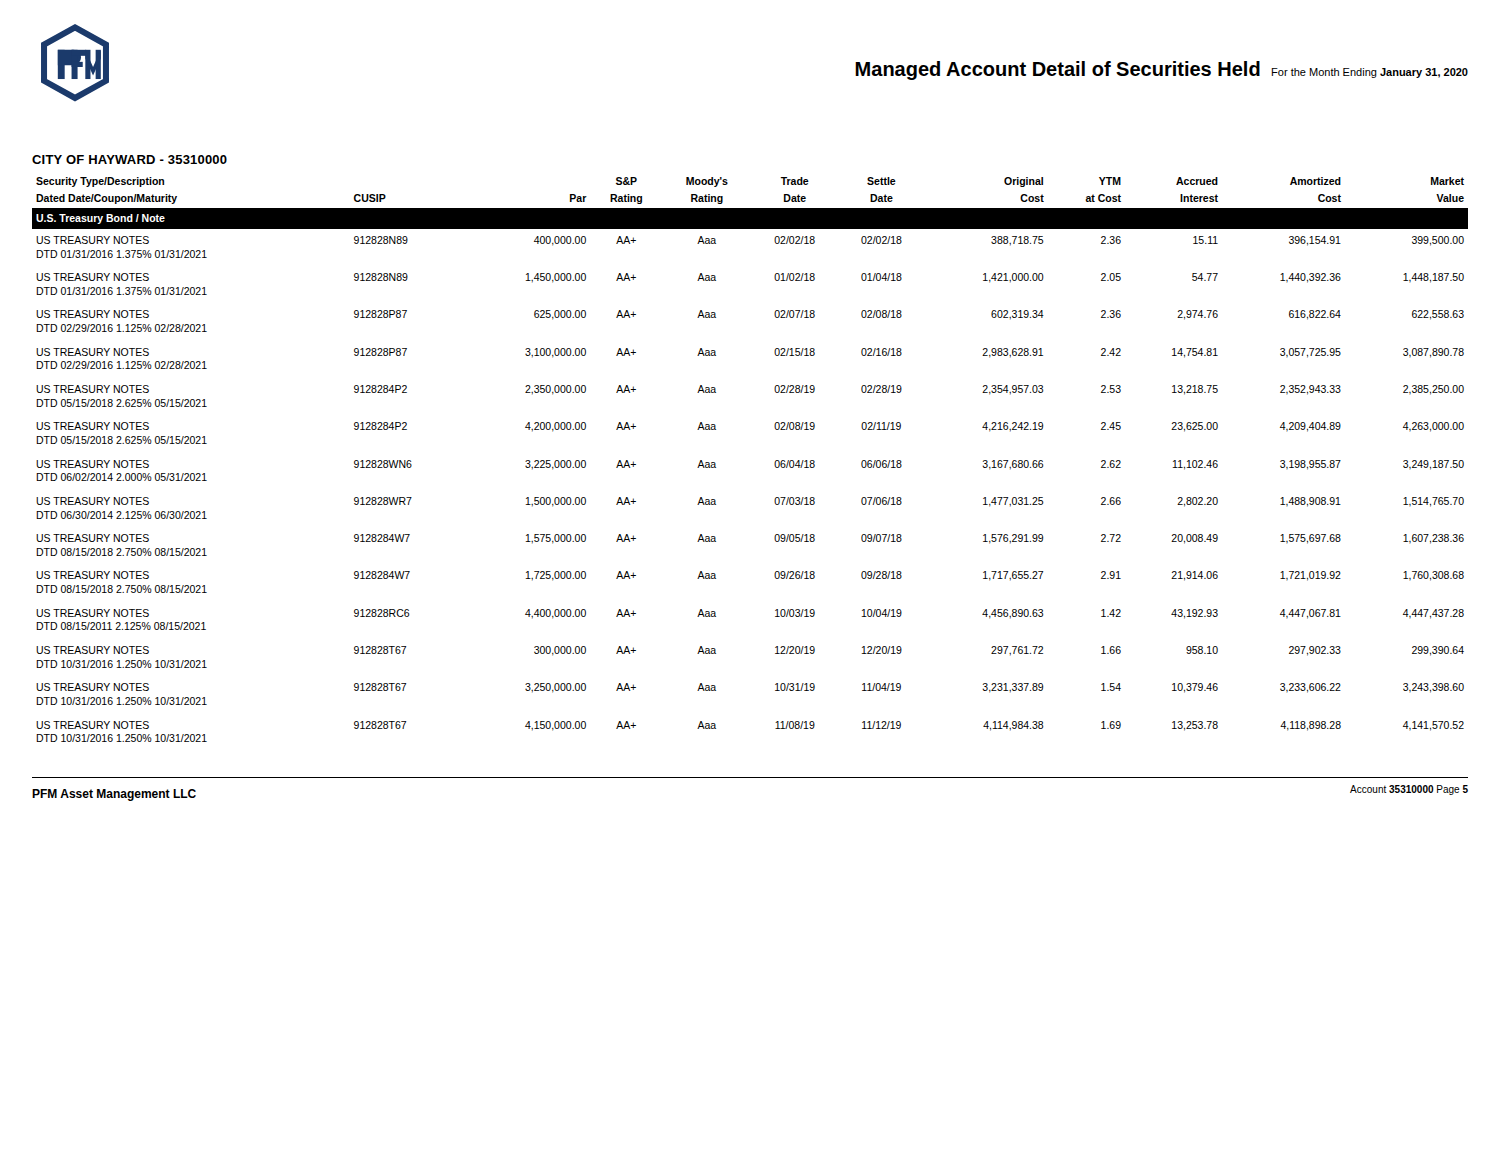Managed Account Detail of Securities Held
For the Month Ending January 31, 2020
CITY OF HAYWARD - 35310000
| Security Type/Description | | | S&P | Moody's | Trade | Settle | Original | YTM | Accrued | Amortized | Market |
| --- | --- | --- | --- | --- | --- | --- | --- | --- | --- | --- | --- |
| Dated Date/Coupon/Maturity | CUSIP | Par | Rating | Rating | Date | Date | Cost | at Cost | Interest | Cost | Value |
| U.S. Treasury Bond / Note |
| US TREASURY NOTES DTD 01/31/2016 1.375% 01/31/2021 | 912828N89 | 400,000.00 | AA+ | Aaa | 02/02/18 | 02/02/18 | 388,718.75 | 2.36 | 15.11 | 396,154.91 | 399,500.00 |
| US TREASURY NOTES DTD 01/31/2016 1.375% 01/31/2021 | 912828N89 | 1,450,000.00 | AA+ | Aaa | 01/02/18 | 01/04/18 | 1,421,000.00 | 2.05 | 54.77 | 1,440,392.36 | 1,448,187.50 |
| US TREASURY NOTES DTD 02/29/2016 1.125% 02/28/2021 | 912828P87 | 625,000.00 | AA+ | Aaa | 02/07/18 | 02/08/18 | 602,319.34 | 2.36 | 2,974.76 | 616,822.64 | 622,558.63 |
| US TREASURY NOTES DTD 02/29/2016 1.125% 02/28/2021 | 912828P87 | 3,100,000.00 | AA+ | Aaa | 02/15/18 | 02/16/18 | 2,983,628.91 | 2.42 | 14,754.81 | 3,057,725.95 | 3,087,890.78 |
| US TREASURY NOTES DTD 05/15/2018 2.625% 05/15/2021 | 9128284P2 | 2,350,000.00 | AA+ | Aaa | 02/28/19 | 02/28/19 | 2,354,957.03 | 2.53 | 13,218.75 | 2,352,943.33 | 2,385,250.00 |
| US TREASURY NOTES DTD 05/15/2018 2.625% 05/15/2021 | 9128284P2 | 4,200,000.00 | AA+ | Aaa | 02/08/19 | 02/11/19 | 4,216,242.19 | 2.45 | 23,625.00 | 4,209,404.89 | 4,263,000.00 |
| US TREASURY NOTES DTD 06/02/2014 2.000% 05/31/2021 | 912828WN6 | 3,225,000.00 | AA+ | Aaa | 06/04/18 | 06/06/18 | 3,167,680.66 | 2.62 | 11,102.46 | 3,198,955.87 | 3,249,187.50 |
| US TREASURY NOTES DTD 06/30/2014 2.125% 06/30/2021 | 912828WR7 | 1,500,000.00 | AA+ | Aaa | 07/03/18 | 07/06/18 | 1,477,031.25 | 2.66 | 2,802.20 | 1,488,908.91 | 1,514,765.70 |
| US TREASURY NOTES DTD 08/15/2018 2.750% 08/15/2021 | 9128284W7 | 1,575,000.00 | AA+ | Aaa | 09/05/18 | 09/07/18 | 1,576,291.99 | 2.72 | 20,008.49 | 1,575,697.68 | 1,607,238.36 |
| US TREASURY NOTES DTD 08/15/2018 2.750% 08/15/2021 | 9128284W7 | 1,725,000.00 | AA+ | Aaa | 09/26/18 | 09/28/18 | 1,717,655.27 | 2.91 | 21,914.06 | 1,721,019.92 | 1,760,308.68 |
| US TREASURY NOTES DTD 08/15/2011 2.125% 08/15/2021 | 912828RC6 | 4,400,000.00 | AA+ | Aaa | 10/03/19 | 10/04/19 | 4,456,890.63 | 1.42 | 43,192.93 | 4,447,067.81 | 4,447,437.28 |
| US TREASURY NOTES DTD 10/31/2016 1.250% 10/31/2021 | 912828T67 | 300,000.00 | AA+ | Aaa | 12/20/19 | 12/20/19 | 297,761.72 | 1.66 | 958.10 | 297,902.33 | 299,390.64 |
| US TREASURY NOTES DTD 10/31/2016 1.250% 10/31/2021 | 912828T67 | 3,250,000.00 | AA+ | Aaa | 10/31/19 | 11/04/19 | 3,231,337.89 | 1.54 | 10,379.46 | 3,233,606.22 | 3,243,398.60 |
| US TREASURY NOTES DTD 10/31/2016 1.250% 10/31/2021 | 912828T67 | 4,150,000.00 | AA+ | Aaa | 11/08/19 | 11/12/19 | 4,114,984.38 | 1.69 | 13,253.78 | 4,118,898.28 | 4,141,570.52 |
PFM Asset Management LLC Account 35310000 Page 5